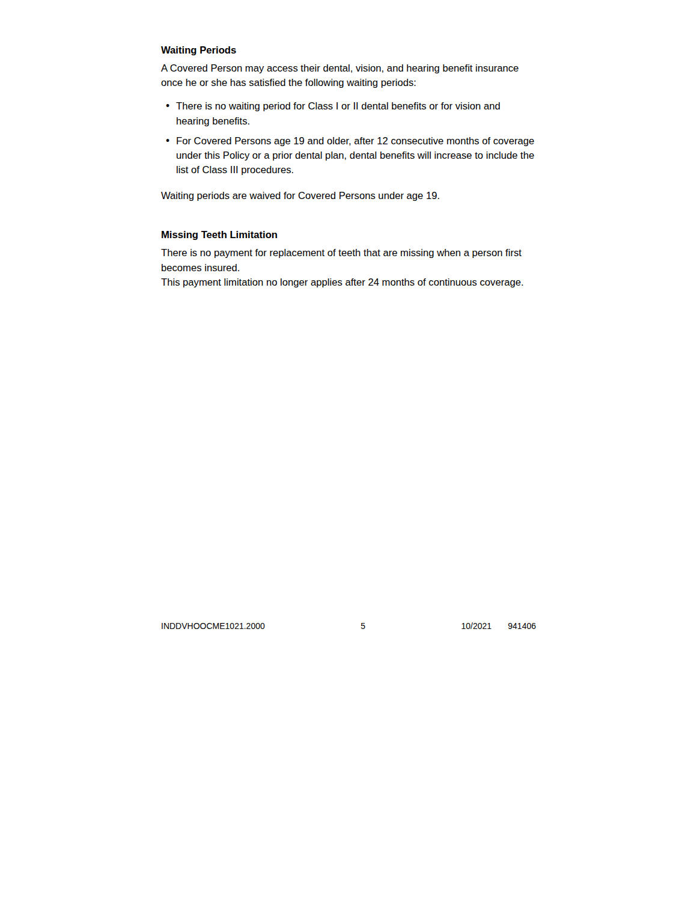Waiting Periods
A Covered Person may access their dental, vision, and hearing benefit insurance once he or she has satisfied the following waiting periods:
There is no waiting period for Class I or II dental benefits or for vision and hearing benefits.
For Covered Persons age 19 and older, after 12 consecutive months of coverage under this Policy or a prior dental plan, dental benefits will increase to include the list of Class III procedures.
Waiting periods are waived for Covered Persons under age 19.
Missing Teeth Limitation
There is no payment for replacement of teeth that are missing when a person first becomes insured.
This payment limitation no longer applies after 24 months of continuous coverage.
INDDVHOOCME1021.2000
5
10/2021 941406